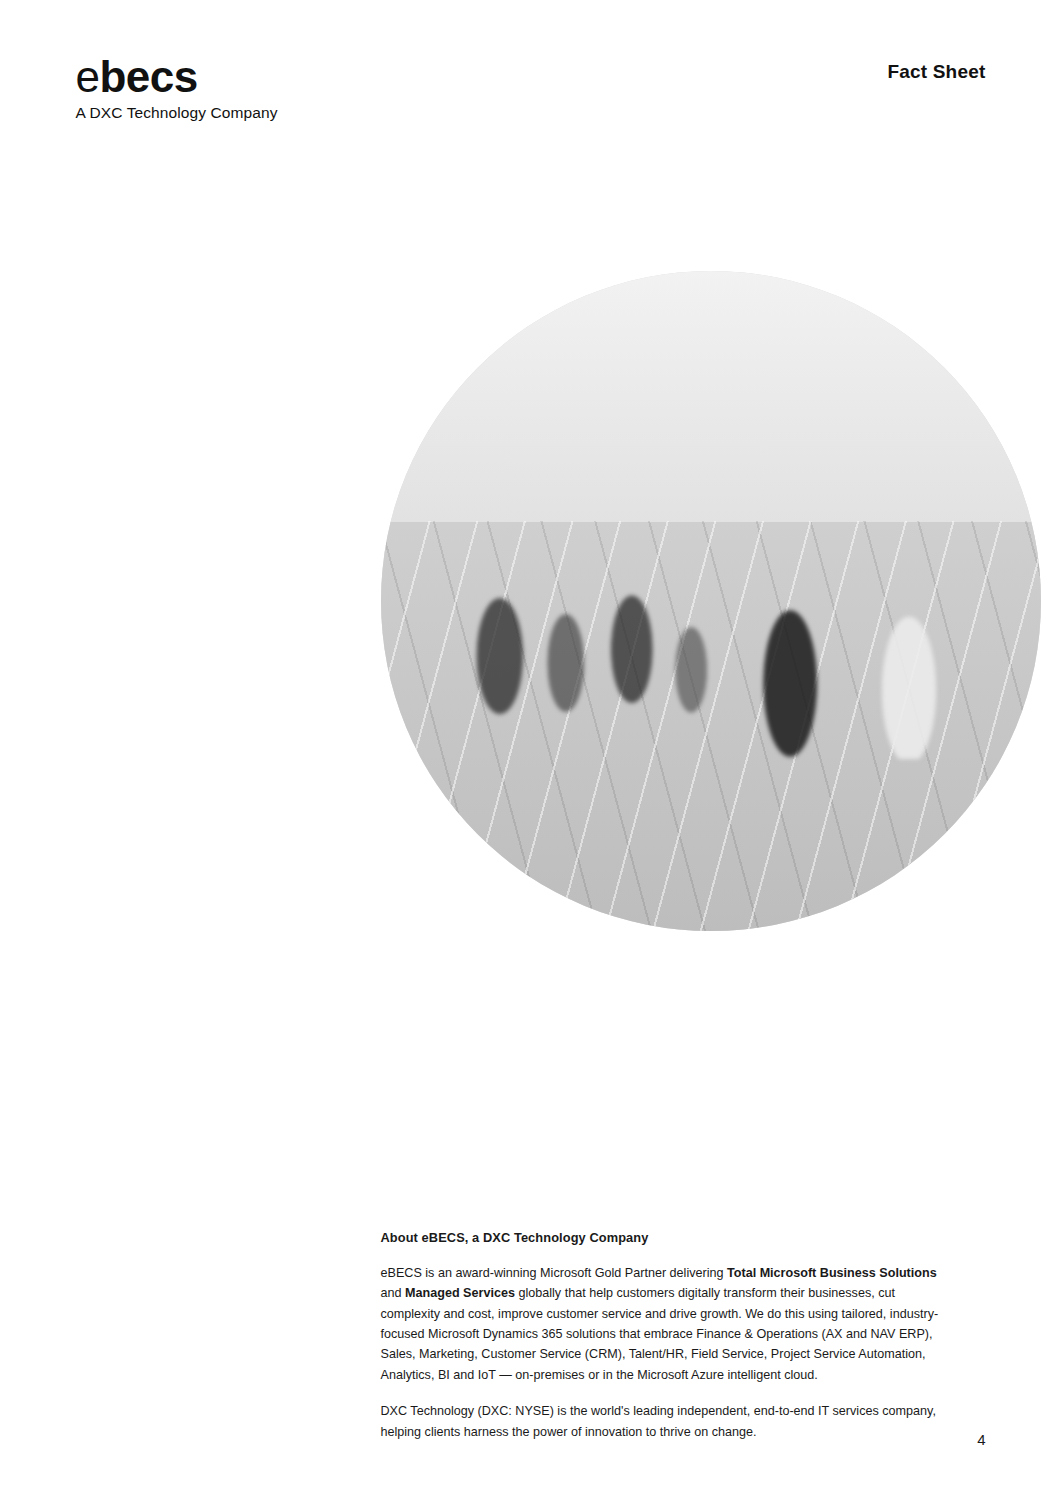ebecs
A DXC Technology Company
Fact Sheet
About eBECS, a DXC Technology Company
eBECS is an award-winning Microsoft Gold Partner delivering Total Microsoft Business Solutions and Managed Services globally that help customers digitally transform their businesses, cut complexity and cost, improve customer service and drive growth. We do this using tailored, industry-focused Microsoft Dynamics 365 solutions that embrace Finance & Operations (AX and NAV ERP), Sales, Marketing, Customer Service (CRM), Talent/HR, Field Service, Project Service Automation, Analytics, BI and IoT — on-premises or in the Microsoft Azure intelligent cloud.
DXC Technology (DXC: NYSE) is the world's leading independent, end-to-end IT services company, helping clients harness the power of innovation to thrive on change.
4